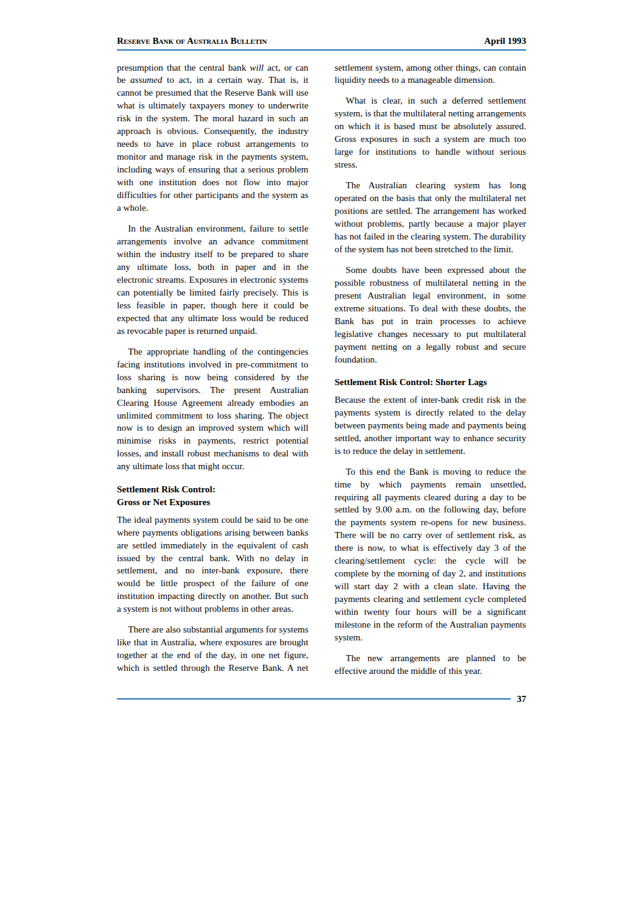Reserve Bank of Australia Bulletin April 1993
presumption that the central bank will act, or can be assumed to act, in a certain way. That is, it cannot be presumed that the Reserve Bank will use what is ultimately taxpayers money to underwrite risk in the system. The moral hazard in such an approach is obvious. Consequently, the industry needs to have in place robust arrangements to monitor and manage risk in the payments system, including ways of ensuring that a serious problem with one institution does not flow into major difficulties for other participants and the system as a whole.
In the Australian environment, failure to settle arrangements involve an advance commitment within the industry itself to be prepared to share any ultimate loss, both in paper and in the electronic streams. Exposures in electronic systems can potentially be limited fairly precisely. This is less feasible in paper, though here it could be expected that any ultimate loss would be reduced as revocable paper is returned unpaid.
The appropriate handling of the contingencies facing institutions involved in pre-commitment to loss sharing is now being considered by the banking supervisors. The present Australian Clearing House Agreement already embodies an unlimited commitment to loss sharing. The object now is to design an improved system which will minimise risks in payments, restrict potential losses, and install robust mechanisms to deal with any ultimate loss that might occur.
Settlement Risk Control:
Gross or Net Exposures
The ideal payments system could be said to be one where payments obligations arising between banks are settled immediately in the equivalent of cash issued by the central bank. With no delay in settlement, and no inter-bank exposure, there would be little prospect of the failure of one institution impacting directly on another. But such a system is not without problems in other areas.
There are also substantial arguments for systems like that in Australia, where exposures are brought together at the end of the day, in one net figure, which is settled through the Reserve Bank. A net settlement system, among other things, can contain liquidity needs to a manageable dimension.
What is clear, in such a deferred settlement system, is that the multilateral netting arrangements on which it is based must be absolutely assured. Gross exposures in such a system are much too large for institutions to handle without serious stress.
The Australian clearing system has long operated on the basis that only the multilateral net positions are settled. The arrangement has worked without problems, partly because a major player has not failed in the clearing system. The durability of the system has not been stretched to the limit.
Some doubts have been expressed about the possible robustness of multilateral netting in the present Australian legal environment, in some extreme situations. To deal with these doubts, the Bank has put in train processes to achieve legislative changes necessary to put multilateral payment netting on a legally robust and secure foundation.
Settlement Risk Control: Shorter Lags
Because the extent of inter-bank credit risk in the payments system is directly related to the delay between payments being made and payments being settled, another important way to enhance security is to reduce the delay in settlement.
To this end the Bank is moving to reduce the time by which payments remain unsettled, requiring all payments cleared during a day to be settled by 9.00 a.m. on the following day, before the payments system re-opens for new business. There will be no carry over of settlement risk, as there is now, to what is effectively day 3 of the clearing/settlement cycle: the cycle will be complete by the morning of day 2, and institutions will start day 2 with a clean slate. Having the payments clearing and settlement cycle completed within twenty four hours will be a significant milestone in the reform of the Australian payments system.
The new arrangements are planned to be effective around the middle of this year.
37